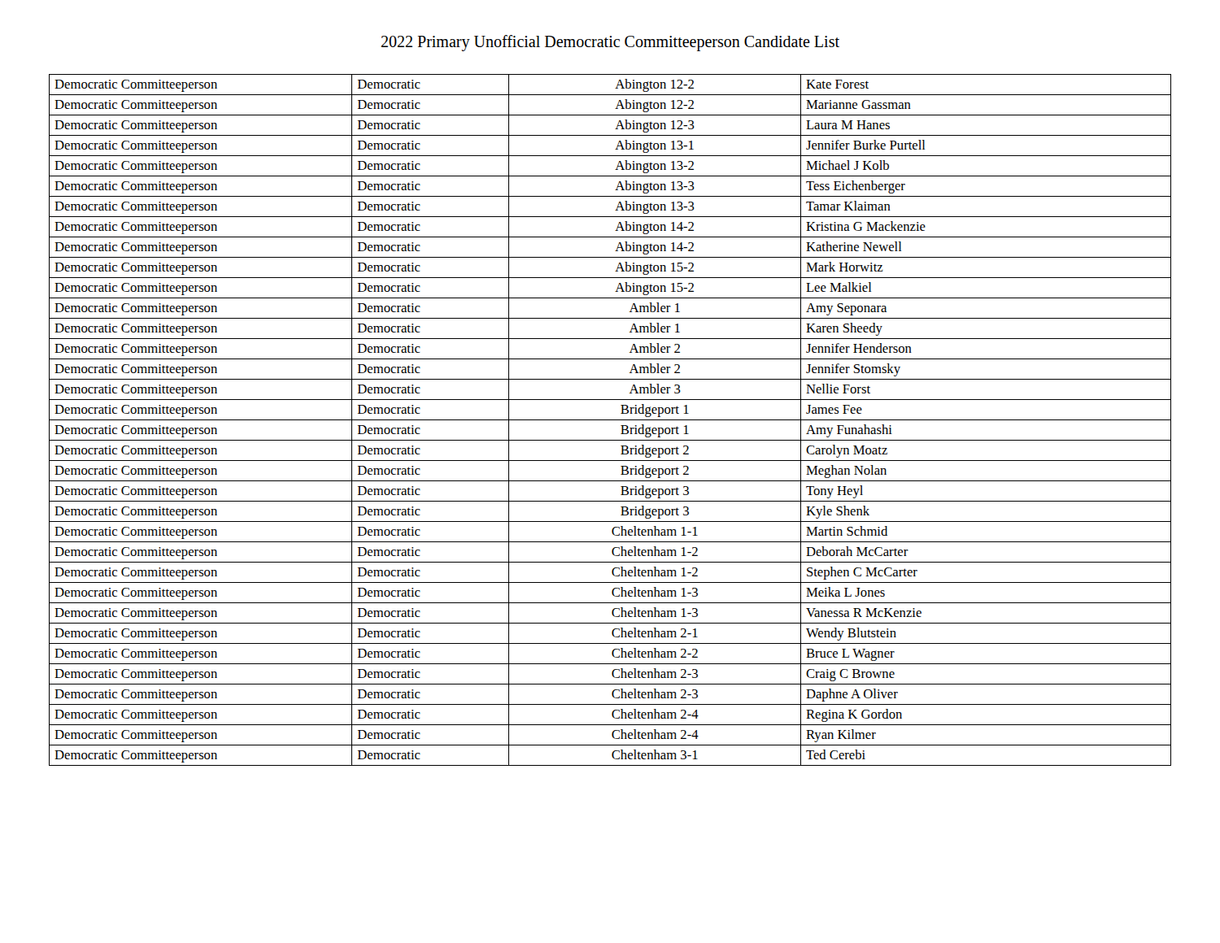2022 Primary Unofficial Democratic Committeeperson Candidate List
| Democratic Committeeperson | Democratic | Abington 12-2 | Kate Forest |
| Democratic Committeeperson | Democratic | Abington 12-2 | Marianne Gassman |
| Democratic Committeeperson | Democratic | Abington 12-3 | Laura M Hanes |
| Democratic Committeeperson | Democratic | Abington 13-1 | Jennifer Burke Purtell |
| Democratic Committeeperson | Democratic | Abington 13-2 | Michael J Kolb |
| Democratic Committeeperson | Democratic | Abington 13-3 | Tess Eichenberger |
| Democratic Committeeperson | Democratic | Abington 13-3 | Tamar Klaiman |
| Democratic Committeeperson | Democratic | Abington 14-2 | Kristina G Mackenzie |
| Democratic Committeeperson | Democratic | Abington 14-2 | Katherine Newell |
| Democratic Committeeperson | Democratic | Abington 15-2 | Mark Horwitz |
| Democratic Committeeperson | Democratic | Abington 15-2 | Lee Malkiel |
| Democratic Committeeperson | Democratic | Ambler 1 | Amy Seponara |
| Democratic Committeeperson | Democratic | Ambler 1 | Karen Sheedy |
| Democratic Committeeperson | Democratic | Ambler 2 | Jennifer Henderson |
| Democratic Committeeperson | Democratic | Ambler 2 | Jennifer Stomsky |
| Democratic Committeeperson | Democratic | Ambler 3 | Nellie Forst |
| Democratic Committeeperson | Democratic | Bridgeport 1 | James Fee |
| Democratic Committeeperson | Democratic | Bridgeport 1 | Amy Funahashi |
| Democratic Committeeperson | Democratic | Bridgeport 2 | Carolyn Moatz |
| Democratic Committeeperson | Democratic | Bridgeport 2 | Meghan Nolan |
| Democratic Committeeperson | Democratic | Bridgeport 3 | Tony Heyl |
| Democratic Committeeperson | Democratic | Bridgeport 3 | Kyle Shenk |
| Democratic Committeeperson | Democratic | Cheltenham 1-1 | Martin Schmid |
| Democratic Committeeperson | Democratic | Cheltenham 1-2 | Deborah McCarter |
| Democratic Committeeperson | Democratic | Cheltenham 1-2 | Stephen C McCarter |
| Democratic Committeeperson | Democratic | Cheltenham 1-3 | Meika L Jones |
| Democratic Committeeperson | Democratic | Cheltenham 1-3 | Vanessa R McKenzie |
| Democratic Committeeperson | Democratic | Cheltenham 2-1 | Wendy Blutstein |
| Democratic Committeeperson | Democratic | Cheltenham 2-2 | Bruce L Wagner |
| Democratic Committeeperson | Democratic | Cheltenham 2-3 | Craig C Browne |
| Democratic Committeeperson | Democratic | Cheltenham 2-3 | Daphne A Oliver |
| Democratic Committeeperson | Democratic | Cheltenham 2-4 | Regina K Gordon |
| Democratic Committeeperson | Democratic | Cheltenham 2-4 | Ryan Kilmer |
| Democratic Committeeperson | Democratic | Cheltenham 3-1 | Ted Cerebi |